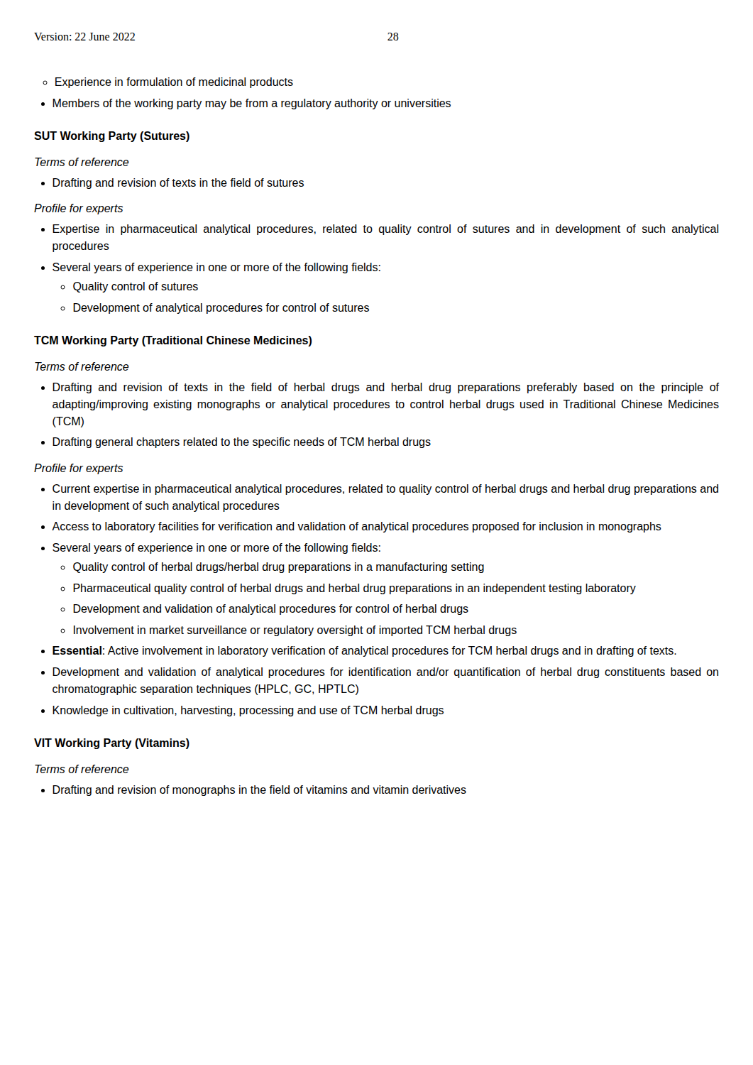Version: 22 June 2022 28
Experience in formulation of medicinal products
Members of the working party may be from a regulatory authority or universities
SUT Working Party (Sutures)
Terms of reference
Drafting and revision of texts in the field of sutures
Profile for experts
Expertise in pharmaceutical analytical procedures, related to quality control of sutures and in development of such analytical procedures
Several years of experience in one or more of the following fields:
Quality control of sutures
Development of analytical procedures for control of sutures
TCM Working Party (Traditional Chinese Medicines)
Terms of reference
Drafting and revision of texts in the field of herbal drugs and herbal drug preparations preferably based on the principle of adapting/improving existing monographs or analytical procedures to control herbal drugs used in Traditional Chinese Medicines (TCM)
Drafting general chapters related to the specific needs of TCM herbal drugs
Profile for experts
Current expertise in pharmaceutical analytical procedures, related to quality control of herbal drugs and herbal drug preparations and in development of such analytical procedures
Access to laboratory facilities for verification and validation of analytical procedures proposed for inclusion in monographs
Several years of experience in one or more of the following fields:
Quality control of herbal drugs/herbal drug preparations in a manufacturing setting
Pharmaceutical quality control of herbal drugs and herbal drug preparations in an independent testing laboratory
Development and validation of analytical procedures for control of herbal drugs
Involvement in market surveillance or regulatory oversight of imported TCM herbal drugs
Essential: Active involvement in laboratory verification of analytical procedures for TCM herbal drugs and in drafting of texts.
Development and validation of analytical procedures for identification and/or quantification of herbal drug constituents based on chromatographic separation techniques (HPLC, GC, HPTLC)
Knowledge in cultivation, harvesting, processing and use of TCM herbal drugs
VIT Working Party (Vitamins)
Terms of reference
Drafting and revision of monographs in the field of vitamins and vitamin derivatives